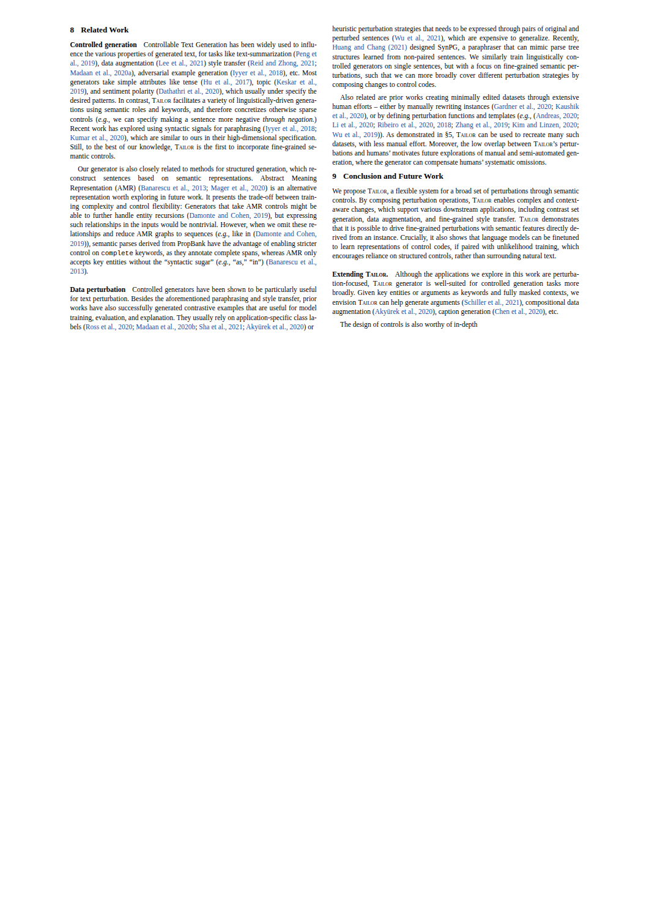8 Related Work
Controlled generation Controllable Text Generation has been widely used to influence the various properties of generated text, for tasks like text-summarization (Peng et al., 2019), data augmentation (Lee et al., 2021) style transfer (Reid and Zhong, 2021; Madaan et al., 2020a), adversarial example generation (Iyyer et al., 2018), etc. Most generators take simple attributes like tense (Hu et al., 2017), topic (Keskar et al., 2019), and sentiment polarity (Dathathri et al., 2020), which usually under specify the desired patterns. In contrast, Tailor facilitates a variety of linguistically-driven generations using semantic roles and keywords, and therefore concretizes otherwise sparse controls (e.g., we can specify making a sentence more negative through negation.) Recent work has explored using syntactic signals for paraphrasing (Iyyer et al., 2018; Kumar et al., 2020), which are similar to ours in their high-dimensional specification. Still, to the best of our knowledge, Tailor is the first to incorporate fine-grained semantic controls.
Our generator is also closely related to methods for structured generation, which reconstruct sentences based on semantic representations. Abstract Meaning Representation (AMR) (Banarescu et al., 2013; Mager et al., 2020) is an alternative representation worth exploring in future work. It presents the trade-off between training complexity and control flexibility: Generators that take AMR controls might be able to further handle entity recursions (Damonte and Cohen, 2019), but expressing such relationships in the inputs would be nontrivial. However, when we omit these relationships and reduce AMR graphs to sequences (e.g., like in (Damonte and Cohen, 2019)), semantic parses derived from PropBank have the advantage of enabling stricter control on complete keywords, as they annotate complete spans, whereas AMR only accepts key entities without the “syntactic sugar” (e.g., “as,” “in”) (Banarescu et al., 2013).
Data perturbation Controlled generators have been shown to be particularly useful for text perturbation. Besides the aforementioned paraphrasing and style transfer, prior works have also successfully generated contrastive examples that are useful for model training, evaluation, and explanation. They usually rely on application-specific class labels (Ross et al., 2020; Madaan et al., 2020b; Sha et al., 2021; Akyürek et al., 2020) or
heuristic perturbation strategies that needs to be expressed through pairs of original and perturbed sentences (Wu et al., 2021), which are expensive to generalize. Recently, Huang and Chang (2021) designed SynPG, a paraphraser that can mimic parse tree structures learned from non-paired sentences. We similarly train linguistically controlled generators on single sentences, but with a focus on fine-grained semantic perturbations, such that we can more broadly cover different perturbation strategies by composing changes to control codes.
Also related are prior works creating minimally edited datasets through extensive human efforts – either by manually rewriting instances (Gardner et al., 2020; Kaushik et al., 2020), or by defining perturbation functions and templates (e.g., (Andreas, 2020; Li et al., 2020; Ribeiro et al., 2020, 2018; Zhang et al., 2019; Kim and Linzen, 2020; Wu et al., 2019)). As demonstrated in §5, Tailor can be used to recreate many such datasets, with less manual effort. Moreover, the low overlap between Tailor’s perturbations and humans’ motivates future explorations of manual and semi-automated generation, where the generator can compensate humans’ systematic omissions.
9 Conclusion and Future Work
We propose Tailor, a flexible system for a broad set of perturbations through semantic controls. By composing perturbation operations, Tailor enables complex and context-aware changes, which support various downstream applications, including contrast set generation, data augmentation, and fine-grained style transfer. Tailor demonstrates that it is possible to drive fine-grained perturbations with semantic features directly derived from an instance. Crucially, it also shows that language models can be finetuned to learn representations of control codes, if paired with unlikelihood training, which encourages reliance on structured controls, rather than surrounding natural text.
Extending Tailor. Although the applications we explore in this work are perturbation-focused, Tailor generator is well-suited for controlled generation tasks more broadly. Given key entities or arguments as keywords and fully masked contexts, we envision Tailor can help generate arguments (Schiller et al., 2021), compositional data augmentation (Akyürek et al., 2020), caption generation (Chen et al., 2020), etc.
The design of controls is also worthy of in-depth